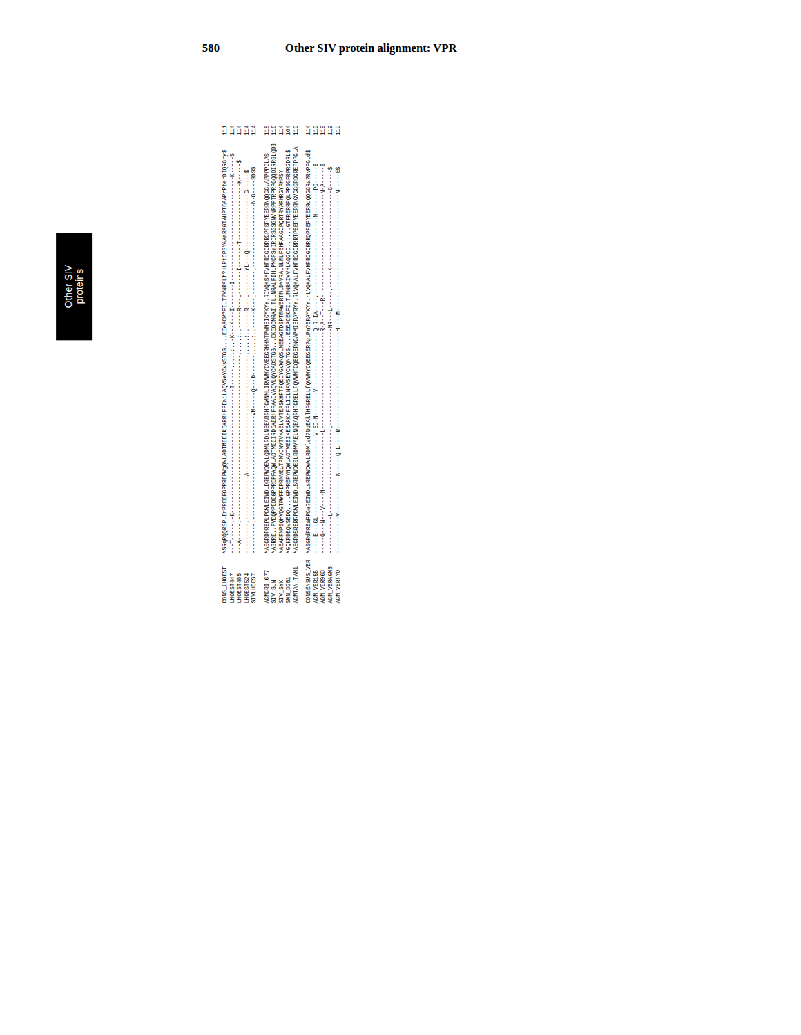580
Other SIV protein alignment: VPR
Other SIV
proteins
| CONS_LHOEST | MSRqRQQRSP.ErPPEDFGPPREPWgQWLADTMEEIKEARRHFPEaiLAQVSeYCvsSTGS....EEeACM?FI.T?VNRALf?HLPtCPSYAAaRAGTAHPTEAAPrPterDIQRGry$ | 111 |
| LHOEST447 | ---T-----.-K-------------------------------------T-----.....:..-K---K---I-------I-------------------------------K-----$ | 114 |
| LHOEST485 | ---A-----.-------------------------------------------------.....:..-----R---L-------I-------T-----------------K-----$ | 114 |
| LHOEST524 | ---------.-------------A-----------------------------------.....:..-----R---L-------YL---Q-----------------G-----$ | 114 |
| SIVLHOEST | ---------.-------------------------------VM-----Q---D------.....:..-----K---L-------L-------------------N-G----SDS$ | 114 |
| AGMGRI_677 | MASGRDPREPLPGWLEIWDLDREPWDEWLQDMLRDLNEEARRHFGWNMLIRVWNYCVEEGRHHNTPWNEIGYKYY.RIVQKSMFVHFRCGCRRRGPFSPYEERRNQQGG.APPPPGLA$ | 118 |
| SIV_SUN | MASRRE..PVEQPPEDEGPPREPFAQWLADTMEEIRDEAERHFPAAIVAQVLQYCADSTGS...EKEGCMRAI.TLLNRALFIHLPMCPSYIRIRSGSGNVNRPPTRPRPGQQDIRRGLQD$ | 116 |
| SIV_SYK | MAEAFFNPSQHVQGTPWFFIPRNVELTPNVINVTVKAELVVTEASKHFTPQEIYGVWNQSLNEEAGTDSPTMAWERTMLDMVRALNLMLFEHFAAGCPQRTRYARHRGYPHPSY | 114 |
| SMN_DGB1 | MGQKRDEQVSEDQ....GPPREPYNQWLADTMEEIKEEARKHFPLIILNAVSEYCVQNTGS....EEEACEKFI.TLMNRAIWVHLAQGCD..:...GTFRERRPQLPPSGFRPRGDRL$ | 104 |
| AGMTAN_TAN1 | MAEGRDSRERRPGWLEIWDLSREPWDESLRDMVAELNQEAQRHFGRELLFQVWNFCQEEGERNGAPMIERAYRYY.RLVQKALFVHFRCGCRRRTPEEPYEERRNGVGGGRDGREPPPGLA | 119 |
| CONSENSUS_VER | MASGRdPREaRPGe?EIWDLsREPWDeWLRDMled?NqEAklHFGRELLfQVWNYCQEEGER?gtPm?ERAYKYY.rLVQKALFVHFRCGCRRRQPFEPYEERRdQQGGRa?RvPPGLd$ | 114 |
| AGM_VER155 | -----E---GL------------------------V-EI-N-------Y-----------------Q-R-IA----.-----------------------N-------PG-----$ | 119 |
| AGM_VER963 | -----G---N---V----N-----------------L-----------------------------R-A--T---R-.-----------------------------N-A-----$ | 119 |
| AGM_VERAGM3 | -----------L-------------------------L-----------------------------NR---L-----.-----K-----------------------G-----$ | 119 |
| AGM_VERTYO | -----------V-----------K-----Q-L----R-----------------------------H----M-----.-----------------------------N-----E$ | 119 |